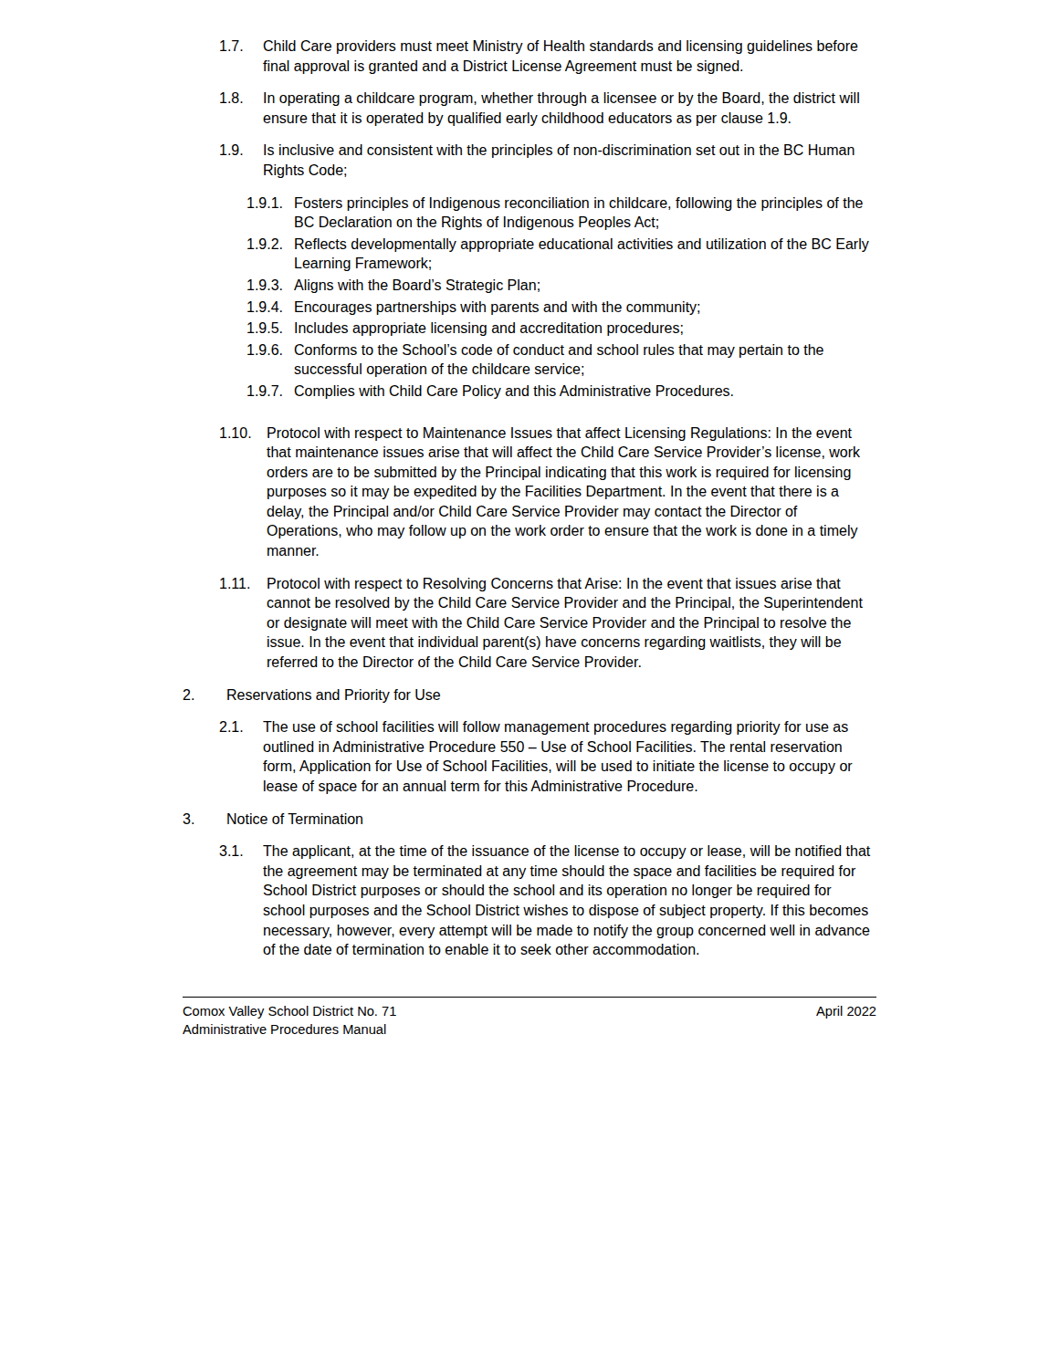1.7.
Child Care providers must meet Ministry of Health standards and licensing guidelines before final approval is granted and a District License Agreement must be signed.
1.8.
In operating a childcare program, whether through a licensee or by the Board, the district will ensure that it is operated by qualified early childhood educators as per clause 1.9.
1.9.
Is inclusive and consistent with the principles of non-discrimination set out in the BC Human Rights Code;
1.9.1.
Fosters principles of Indigenous reconciliation in childcare, following the principles of the BC Declaration on the Rights of Indigenous Peoples Act;
1.9.2.
Reflects developmentally appropriate educational activities and utilization of the BC Early Learning Framework;
1.9.3.
Aligns with the Board’s Strategic Plan;
1.9.4.
Encourages partnerships with parents and with the community;
1.9.5.
Includes appropriate licensing and accreditation procedures;
1.9.6.
Conforms to the School’s code of conduct and school rules that may pertain to the successful operation of the childcare service;
1.9.7.
Complies with Child Care Policy and this Administrative Procedures.
1.10.
Protocol with respect to Maintenance Issues that affect Licensing Regulations: In the event that maintenance issues arise that will affect the Child Care Service Provider’s license, work orders are to be submitted by the Principal indicating that this work is required for licensing purposes so it may be expedited by the Facilities Department. In the event that there is a delay, the Principal and/or Child Care Service Provider may contact the Director of Operations, who may follow up on the work order to ensure that the work is done in a timely manner.
1.11.
Protocol with respect to Resolving Concerns that Arise: In the event that issues arise that cannot be resolved by the Child Care Service Provider and the Principal, the Superintendent or designate will meet with the Child Care Service Provider and the Principal to resolve the issue. In the event that individual parent(s) have concerns regarding waitlists, they will be referred to the Director of the Child Care Service Provider.
2.
Reservations and Priority for Use
2.1.
The use of school facilities will follow management procedures regarding priority for use as outlined in Administrative Procedure 550 – Use of School Facilities. The rental reservation form, Application for Use of School Facilities, will be used to initiate the license to occupy or lease of space for an annual term for this Administrative Procedure.
3.
Notice of Termination
3.1.
The applicant, at the time of the issuance of the license to occupy or lease, will be notified that the agreement may be terminated at any time should the space and facilities be required for School District purposes or should the school and its operation no longer be required for school purposes and the School District wishes to dispose of subject property. If this becomes necessary, however, every attempt will be made to notify the group concerned well in advance of the date of termination to enable it to seek other accommodation.
Comox Valley School District No. 71
Administrative Procedures Manual
April 2022